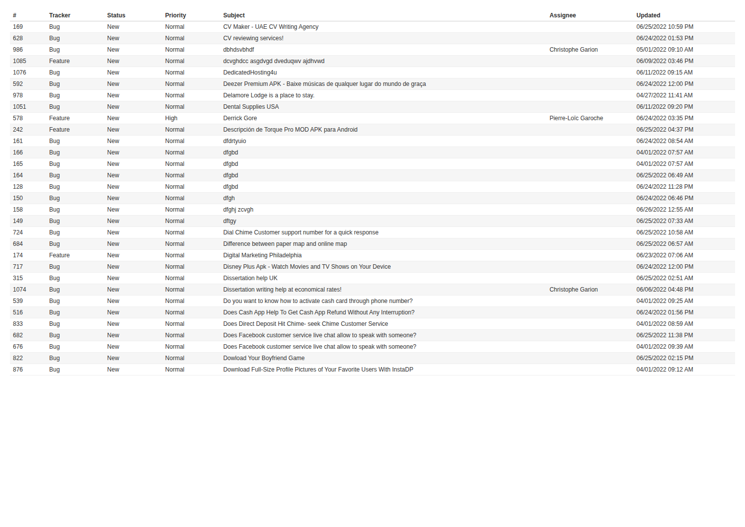| # | Tracker | Status | Priority | Subject | Assignee | Updated |
| --- | --- | --- | --- | --- | --- | --- |
| 169 | Bug | New | Normal | CV Maker - UAE CV Writing Agency | | 06/25/2022 10:59 PM |
| 628 | Bug | New | Normal | CV reviewing services! | | 06/24/2022 01:53 PM |
| 986 | Bug | New | Normal | dbhdsvbhdf | Christophe Garion | 05/01/2022 09:10 AM |
| 1085 | Feature | New | Normal | dcvghdcc asgdvgd dveduqwv ajdhvwd | | 06/09/2022 03:46 PM |
| 1076 | Bug | New | Normal | DedicatedHosting4u | | 06/11/2022 09:15 AM |
| 592 | Bug | New | Normal | Deezer Premium APK - Baixe músicas de qualquer lugar do mundo de graça | | 06/24/2022 12:00 PM |
| 978 | Bug | New | Normal | Delamore Lodge is a place to stay. | | 04/27/2022 11:41 AM |
| 1051 | Bug | New | Normal | Dental Supplies USA | | 06/11/2022 09:20 PM |
| 578 | Feature | New | High | Derrick Gore | Pierre-Loïc Garoche | 06/24/2022 03:35 PM |
| 242 | Feature | New | Normal | Descripción de Torque Pro MOD APK para Android | | 06/25/2022 04:37 PM |
| 161 | Bug | New | Normal | dfdrtyuio | | 06/24/2022 08:54 AM |
| 166 | Bug | New | Normal | dfgbd | | 04/01/2022 07:57 AM |
| 165 | Bug | New | Normal | dfgbd | | 04/01/2022 07:57 AM |
| 164 | Bug | New | Normal | dfgbd | | 06/25/2022 06:49 AM |
| 128 | Bug | New | Normal | dfgbd | | 06/24/2022 11:28 PM |
| 150 | Bug | New | Normal | dfgh | | 06/24/2022 06:46 PM |
| 158 | Bug | New | Normal | dfghj zcvgh | | 06/26/2022 12:55 AM |
| 149 | Bug | New | Normal | dftgy | | 06/25/2022 07:33 AM |
| 724 | Bug | New | Normal | Dial Chime Customer support number for a quick response | | 06/25/2022 10:58 AM |
| 684 | Bug | New | Normal | Difference between paper map and online map | | 06/25/2022 06:57 AM |
| 174 | Feature | New | Normal | Digital Marketing Philadelphia | | 06/23/2022 07:06 AM |
| 717 | Bug | New | Normal | Disney Plus Apk - Watch Movies and TV Shows on Your Device | | 06/24/2022 12:00 PM |
| 315 | Bug | New | Normal | Dissertation help UK | | 06/25/2022 02:51 AM |
| 1074 | Bug | New | Normal | Dissertation writing help at economical rates! | Christophe Garion | 06/06/2022 04:48 PM |
| 539 | Bug | New | Normal | Do you want to know how to activate cash card through phone number? | | 04/01/2022 09:25 AM |
| 516 | Bug | New | Normal | Does Cash App Help To Get Cash App Refund Without Any Interruption? | | 06/24/2022 01:56 PM |
| 833 | Bug | New | Normal | Does Direct Deposit Hit Chime- seek Chime Customer Service | | 04/01/2022 08:59 AM |
| 682 | Bug | New | Normal | Does Facebook customer service live chat allow to speak with someone? | | 06/25/2022 11:38 PM |
| 676 | Bug | New | Normal | Does Facebook customer service live chat allow to speak with someone? | | 04/01/2022 09:39 AM |
| 822 | Bug | New | Normal | Dowload Your Boyfriend Game | | 06/25/2022 02:15 PM |
| 876 | Bug | New | Normal | Download Full-Size Profile Pictures of Your Favorite Users With InstaDP | | 04/01/2022 09:12 AM |